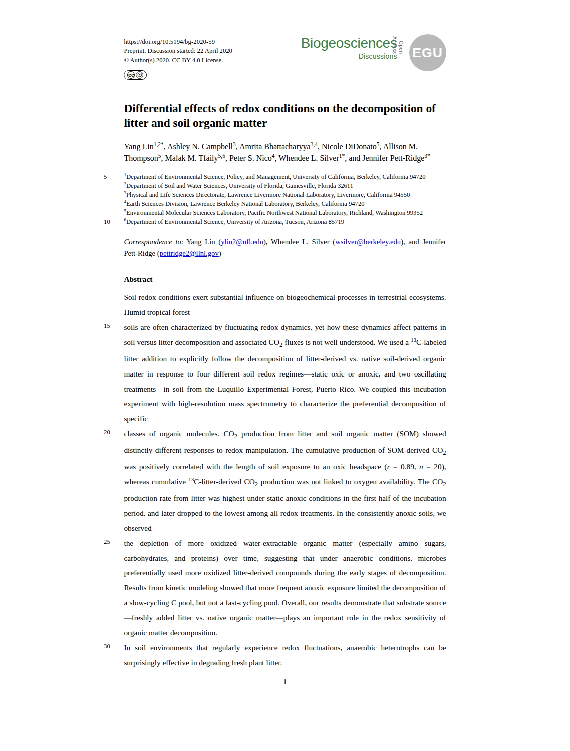https://doi.org/10.5194/bg-2020-59
Preprint. Discussion started: 22 April 2020
© Author(s) 2020. CC BY 4.0 License.
cc☉
Biogeosciences Discussions
Open Access
EGU
Differential effects of redox conditions on the decomposition of litter and soil organic matter
Yang Lin1,2*, Ashley N. Campbell3, Amrita Bhattacharyya3,4, Nicole DiDonato5, Allison M. Thompson5, Malak M. Tfaily5,6, Peter S. Nico4, Whendee L. Silver1*, and Jennifer Pett-Ridge3*
5
1Department of Environmental Science, Policy, and Management, University of California, Berkeley, California 94720
2Department of Soil and Water Sciences, University of Florida, Gainesville, Florida 32611
3Physical and Life Sciences Directorate, Lawrence Livermore National Laboratory, Livermore, California 94550
4Earth Sciences Division, Lawrence Berkeley National Laboratory, Berkeley, California 94720
5Environmental Molecular Sciences Laboratory, Pacific Northwest National Laboratory, Richland, Washington 99352
10
6Department of Environmental Science, University of Arizona, Tucson, Arizona 85719
Correspondence to: Yang Lin (ylin2@ufl.edu), Whendee L. Silver (wsilver@berkeley.edu), and Jennifer Pett-Ridge (pettridge2@llnl.gov)
Abstract
Soil redox conditions exert substantial influence on biogeochemical processes in terrestrial ecosystems. Humid tropical forest
15
soils are often characterized by fluctuating redox dynamics, yet how these dynamics affect patterns in soil versus litter decomposition and associated CO2 fluxes is not well understood. We used a 13C-labeled litter addition to explicitly follow the decomposition of litter-derived vs. native soil-derived organic matter in response to four different soil redox regimes—static oxic or anoxic, and two oscillating treatments—in soil from the Luquillo Experimental Forest, Puerto Rico. We coupled this incubation experiment with high-resolution mass spectrometry to characterize the preferential decomposition of specific
20
classes of organic molecules. CO2 production from litter and soil organic matter (SOM) showed distinctly different responses to redox manipulation. The cumulative production of SOM-derived CO2 was positively correlated with the length of soil exposure to an oxic headspace (r = 0.89, n = 20), whereas cumulative 13C-litter-derived CO2 production was not linked to oxygen availability. The CO2 production rate from litter was highest under static anoxic conditions in the first half of the incubation period, and later dropped to the lowest among all redox treatments. In the consistently anoxic soils, we observed
25
the depletion of more oxidized water-extractable organic matter (especially amino sugars, carbohydrates, and proteins) over time, suggesting that under anaerobic conditions, microbes preferentially used more oxidized litter-derived compounds during the early stages of decomposition. Results from kinetic modeling showed that more frequent anoxic exposure limited the decomposition of a slow-cycling C pool, but not a fast-cycling pool. Overall, our results demonstrate that substrate source—freshly added litter vs. native organic matter—plays an important role in the redox sensitivity of organic matter decomposition.
30
In soil environments that regularly experience redox fluctuations, anaerobic heterotrophs can be surprisingly effective in degrading fresh plant litter.
1